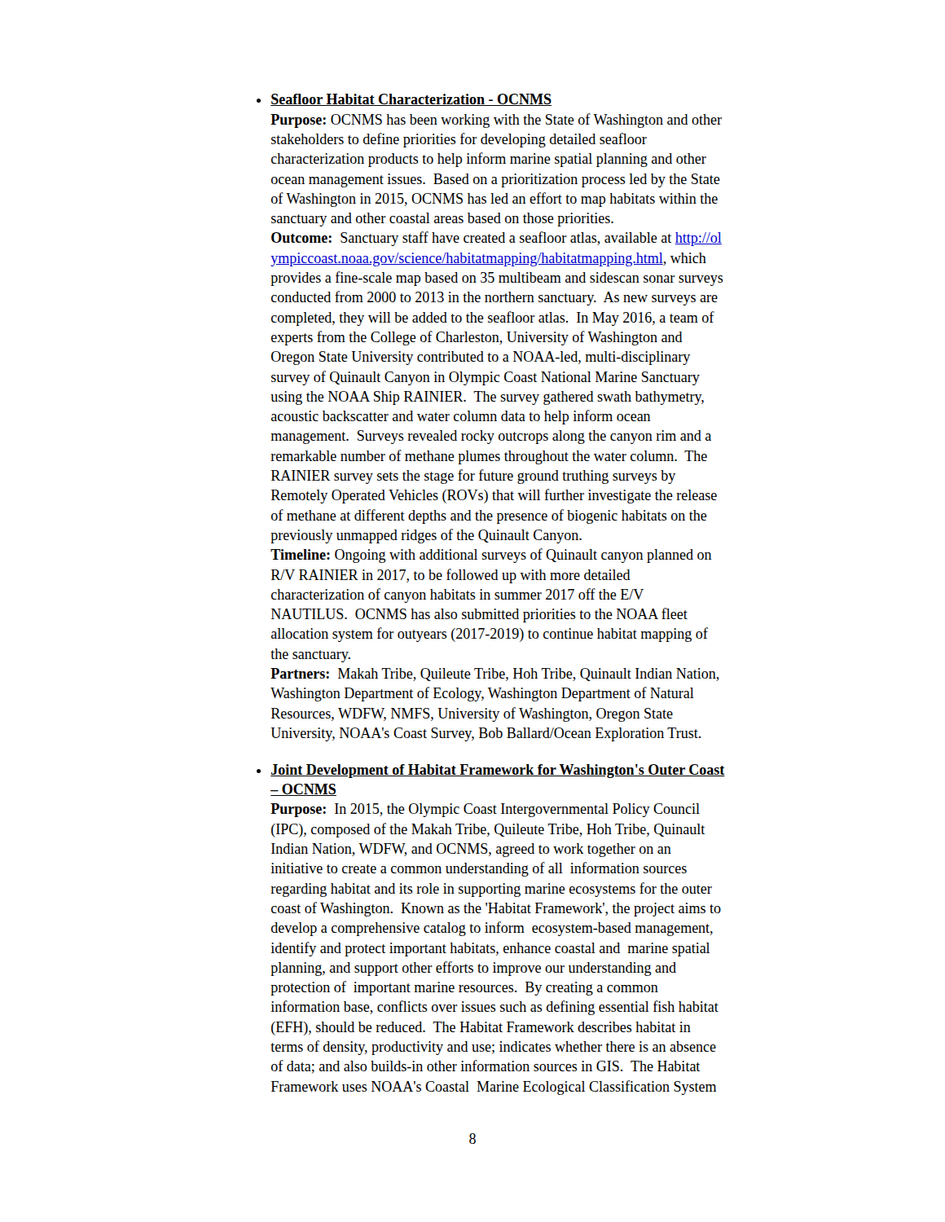Seafloor Habitat Characterization - OCNMS
Purpose: OCNMS has been working with the State of Washington and other stakeholders to define priorities for developing detailed seafloor characterization products to help inform marine spatial planning and other ocean management issues. Based on a prioritization process led by the State of Washington in 2015, OCNMS has led an effort to map habitats within the sanctuary and other coastal areas based on those priorities.
Outcome: Sanctuary staff have created a seafloor atlas, available at http://olympiccoast.noaa.gov/science/habitatmapping/habitatmapping.html, which provides a fine-scale map based on 35 multibeam and sidescan sonar surveys conducted from 2000 to 2013 in the northern sanctuary. As new surveys are completed, they will be added to the seafloor atlas. In May 2016, a team of experts from the College of Charleston, University of Washington and Oregon State University contributed to a NOAA-led, multi-disciplinary survey of Quinault Canyon in Olympic Coast National Marine Sanctuary using the NOAA Ship RAINIER. The survey gathered swath bathymetry, acoustic backscatter and water column data to help inform ocean management. Surveys revealed rocky outcrops along the canyon rim and a remarkable number of methane plumes throughout the water column. The RAINIER survey sets the stage for future ground truthing surveys by Remotely Operated Vehicles (ROVs) that will further investigate the release of methane at different depths and the presence of biogenic habitats on the previously unmapped ridges of the Quinault Canyon.
Timeline: Ongoing with additional surveys of Quinault canyon planned on R/V RAINIER in 2017, to be followed up with more detailed characterization of canyon habitats in summer 2017 off the E/V NAUTILUS. OCNMS has also submitted priorities to the NOAA fleet allocation system for outyears (2017-2019) to continue habitat mapping of the sanctuary.
Partners: Makah Tribe, Quileute Tribe, Hoh Tribe, Quinault Indian Nation, Washington Department of Ecology, Washington Department of Natural Resources, WDFW, NMFS, University of Washington, Oregon State University, NOAA's Coast Survey, Bob Ballard/Ocean Exploration Trust.
Joint Development of Habitat Framework for Washington's Outer Coast – OCNMS
Purpose: In 2015, the Olympic Coast Intergovernmental Policy Council (IPC), composed of the Makah Tribe, Quileute Tribe, Hoh Tribe, Quinault Indian Nation, WDFW, and OCNMS, agreed to work together on an initiative to create a common understanding of all information sources regarding habitat and its role in supporting marine ecosystems for the outer coast of Washington. Known as the 'Habitat Framework', the project aims to develop a comprehensive catalog to inform ecosystem-based management, identify and protect important habitats, enhance coastal and marine spatial planning, and support other efforts to improve our understanding and protection of important marine resources. By creating a common information base, conflicts over issues such as defining essential fish habitat (EFH), should be reduced. The Habitat Framework describes habitat in terms of density, productivity and use; indicates whether there is an absence of data; and also builds-in other information sources in GIS. The Habitat Framework uses NOAA's Coastal Marine Ecological Classification System
8